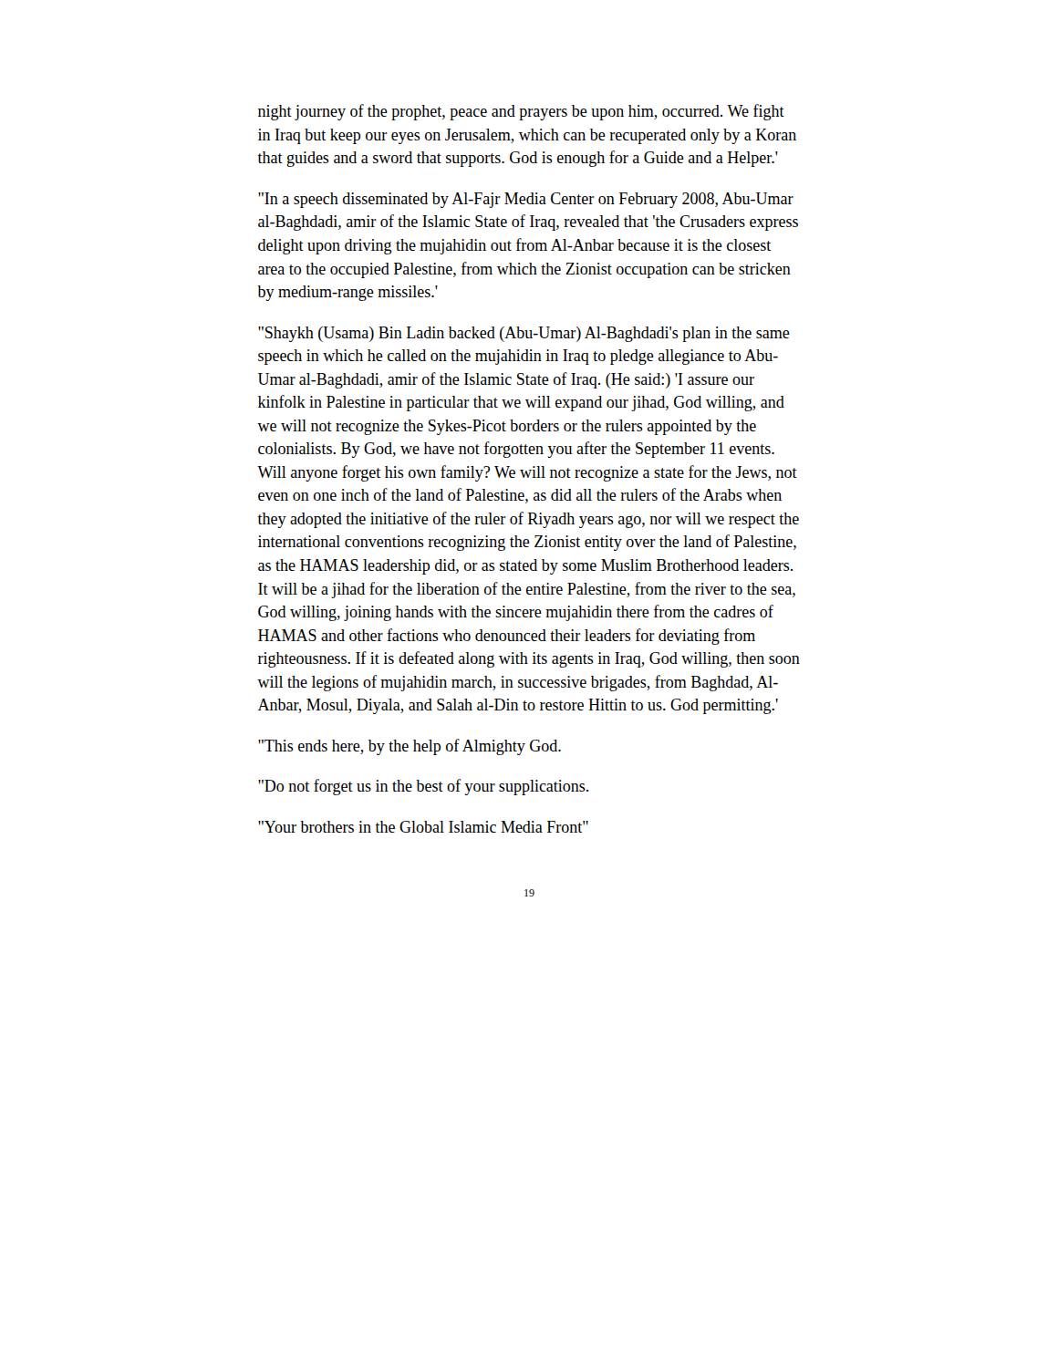night journey of the prophet, peace and prayers be upon him, occurred. We fight in Iraq but keep our eyes on Jerusalem, which can be recuperated only by a Koran that guides and a sword that supports. God is enough for a Guide and a Helper.'
"In a speech disseminated by Al-Fajr Media Center on February 2008, Abu-Umar al-Baghdadi, amir of the Islamic State of Iraq, revealed that 'the Crusaders express delight upon driving the mujahidin out from Al-Anbar because it is the closest area to the occupied Palestine, from which the Zionist occupation can be stricken by medium-range missiles.'
"Shaykh (Usama) Bin Ladin backed (Abu-Umar) Al-Baghdadi's plan in the same speech in which he called on the mujahidin in Iraq to pledge allegiance to Abu-Umar al-Baghdadi, amir of the Islamic State of Iraq. (He said:) 'I assure our kinfolk in Palestine in particular that we will expand our jihad, God willing, and we will not recognize the Sykes-Picot borders or the rulers appointed by the colonialists. By God, we have not forgotten you after the September 11 events. Will anyone forget his own family? We will not recognize a state for the Jews, not even on one inch of the land of Palestine, as did all the rulers of the Arabs when they adopted the initiative of the ruler of Riyadh years ago, nor will we respect the international conventions recognizing the Zionist entity over the land of Palestine, as the HAMAS leadership did, or as stated by some Muslim Brotherhood leaders. It will be a jihad for the liberation of the entire Palestine, from the river to the sea, God willing, joining hands with the sincere mujahidin there from the cadres of HAMAS and other factions who denounced their leaders for deviating from righteousness. If it is defeated along with its agents in Iraq, God willing, then soon will the legions of mujahidin march, in successive brigades, from Baghdad, Al-Anbar, Mosul, Diyala, and Salah al-Din to restore Hittin to us. God permitting.'
"This ends here, by the help of Almighty God.
"Do not forget us in the best of your supplications.
"Your brothers in the Global Islamic Media Front"
19